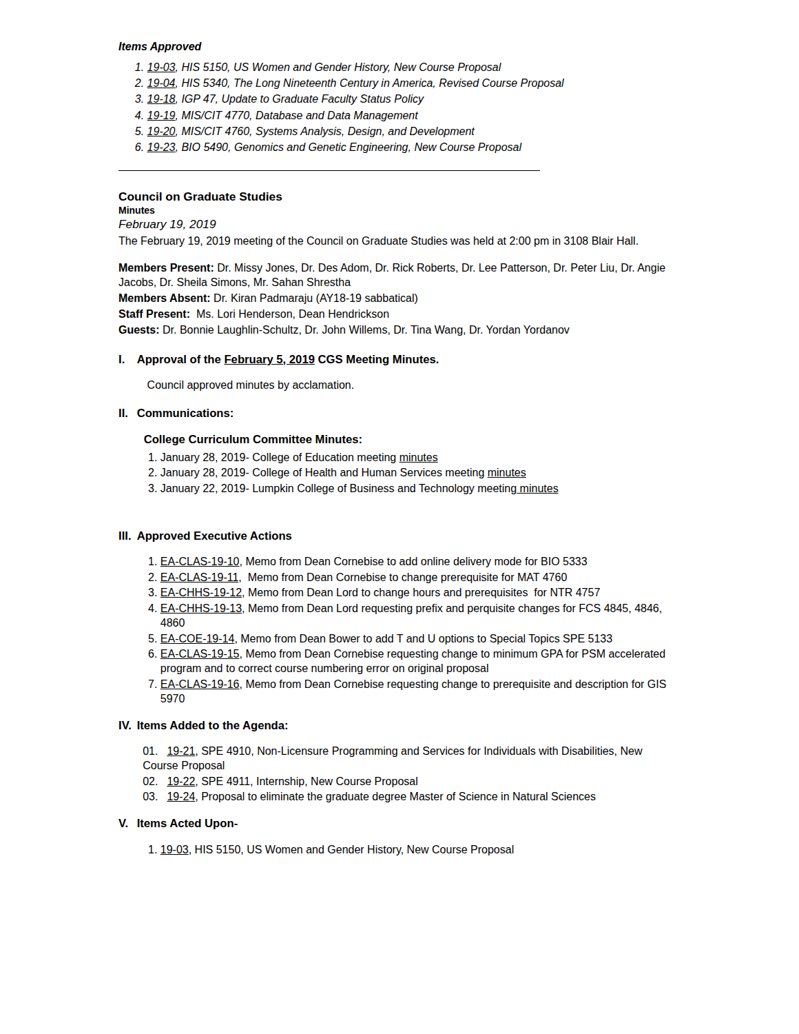Items Approved
19-03, HIS 5150, US Women and Gender History, New Course Proposal
19-04, HIS 5340, The Long Nineteenth Century in America, Revised Course Proposal
19-18, IGP 47, Update to Graduate Faculty Status Policy
19-19, MIS/CIT 4770, Database and Data Management
19-20, MIS/CIT 4760, Systems Analysis, Design, and Development
19-23, BIO 5490, Genomics and Genetic Engineering, New Course Proposal
Council on Graduate Studies
Minutes
February 19, 2019
The February 19, 2019 meeting of the Council on Graduate Studies was held at 2:00 pm in 3108 Blair Hall.
Members Present: Dr. Missy Jones, Dr. Des Adom, Dr. Rick Roberts, Dr. Lee Patterson, Dr. Peter Liu, Dr. Angie Jacobs, Dr. Sheila Simons, Mr. Sahan Shrestha
Members Absent: Dr. Kiran Padmaraju (AY18-19 sabbatical)
Staff Present: Ms. Lori Henderson, Dean Hendrickson
Guests: Dr. Bonnie Laughlin-Schultz, Dr. John Willems, Dr. Tina Wang, Dr. Yordan Yordanov
I. Approval of the February 5, 2019 CGS Meeting Minutes.
Council approved minutes by acclamation.
II. Communications:
College Curriculum Committee Minutes:
January 28, 2019- College of Education meeting minutes
January 28, 2019- College of Health and Human Services meeting minutes
January 22, 2019- Lumpkin College of Business and Technology meeting minutes
III. Approved Executive Actions
EA-CLAS-19-10, Memo from Dean Cornebise to add online delivery mode for BIO 5333
EA-CLAS-19-11, Memo from Dean Cornebise to change prerequisite for MAT 4760
EA-CHHS-19-12, Memo from Dean Lord to change hours and prerequisites for NTR 4757
EA-CHHS-19-13, Memo from Dean Lord requesting prefix and perquisite changes for FCS 4845, 4846, 4860
EA-COE-19-14, Memo from Dean Bower to add T and U options to Special Topics SPE 5133
EA-CLAS-19-15, Memo from Dean Cornebise requesting change to minimum GPA for PSM accelerated program and to correct course numbering error on original proposal
EA-CLAS-19-16, Memo from Dean Cornebise requesting change to prerequisite and description for GIS 5970
IV. Items Added to the Agenda:
01. 19-21, SPE 4910, Non-Licensure Programming and Services for Individuals with Disabilities, New Course Proposal
02. 19-22, SPE 4911, Internship, New Course Proposal
03. 19-24, Proposal to eliminate the graduate degree Master of Science in Natural Sciences
V. Items Acted Upon-
19-03, HIS 5150, US Women and Gender History, New Course Proposal